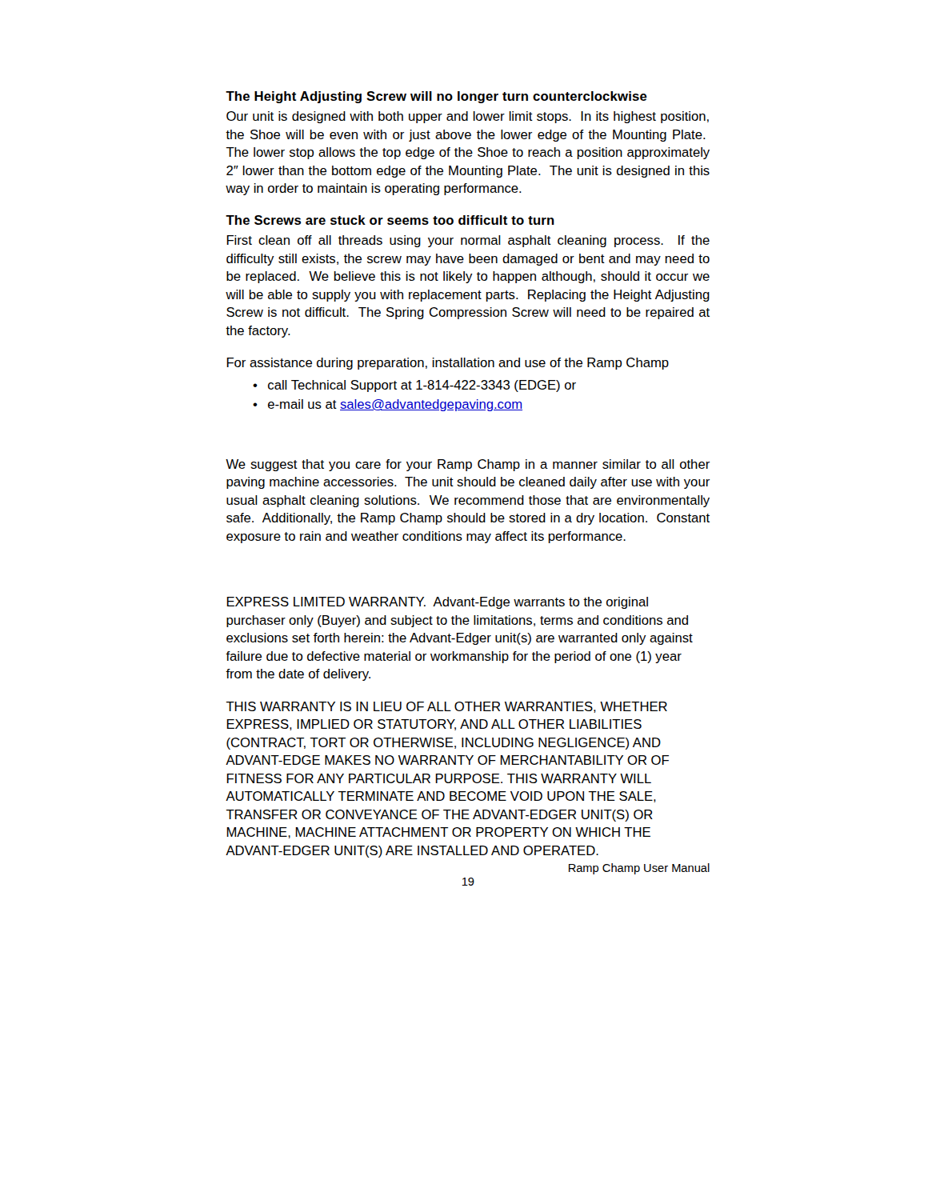The Height Adjusting Screw will no longer turn counterclockwise
Our unit is designed with both upper and lower limit stops. In its highest position, the Shoe will be even with or just above the lower edge of the Mounting Plate. The lower stop allows the top edge of the Shoe to reach a position approximately 2″ lower than the bottom edge of the Mounting Plate. The unit is designed in this way in order to maintain is operating performance.
The Screws are stuck or seems too difficult to turn
First clean off all threads using your normal asphalt cleaning process. If the difficulty still exists, the screw may have been damaged or bent and may need to be replaced. We believe this is not likely to happen although, should it occur we will be able to supply you with replacement parts. Replacing the Height Adjusting Screw is not difficult. The Spring Compression Screw will need to be repaired at the factory.
For assistance during preparation, installation and use of the Ramp Champ
call Technical Support at 1-814-422-3343 (EDGE) or
e-mail us at sales@advantedgepaving.com
We suggest that you care for your Ramp Champ in a manner similar to all other paving machine accessories. The unit should be cleaned daily after use with your usual asphalt cleaning solutions. We recommend those that are environmentally safe. Additionally, the Ramp Champ should be stored in a dry location. Constant exposure to rain and weather conditions may affect its performance.
EXPRESS LIMITED WARRANTY. Advant-Edge warrants to the original purchaser only (Buyer) and subject to the limitations, terms and conditions and exclusions set forth herein: the Advant-Edger unit(s) are warranted only against failure due to defective material or workmanship for the period of one (1) year from the date of delivery.
THIS WARRANTY IS IN LIEU OF ALL OTHER WARRANTIES, WHETHER EXPRESS, IMPLIED OR STATUTORY, AND ALL OTHER LIABILITIES (CONTRACT, TORT OR OTHERWISE, INCLUDING NEGLIGENCE) AND ADVANT-EDGE MAKES NO WARRANTY OF MERCHANTABILITY OR OF FITNESS FOR ANY PARTICULAR PURPOSE. THIS WARRANTY WILL AUTOMATICALLY TERMINATE AND BECOME VOID UPON THE SALE, TRANSFER OR CONVEYANCE OF THE ADVANT-EDGER UNIT(S) OR MACHINE, MACHINE ATTACHMENT OR PROPERTY ON WHICH THE ADVANT-EDGER UNIT(S) ARE INSTALLED AND OPERATED.
Ramp Champ User Manual
19